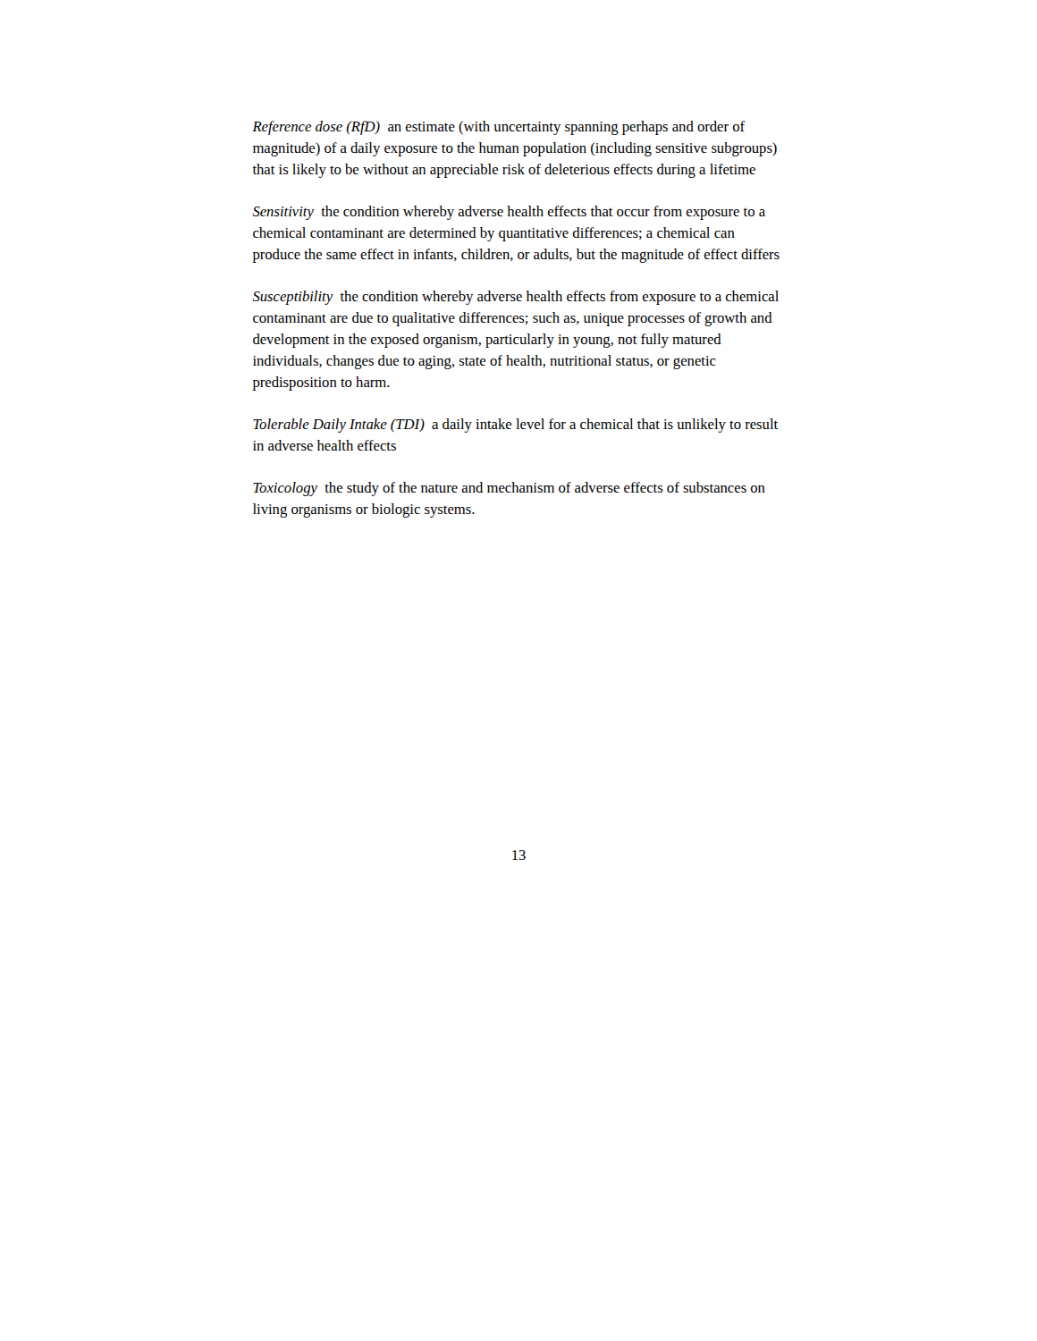Reference dose (RfD) an estimate (with uncertainty spanning perhaps and order of magnitude) of a daily exposure to the human population (including sensitive subgroups) that is likely to be without an appreciable risk of deleterious effects during a lifetime
Sensitivity the condition whereby adverse health effects that occur from exposure to a chemical contaminant are determined by quantitative differences; a chemical can produce the same effect in infants, children, or adults, but the magnitude of effect differs
Susceptibility the condition whereby adverse health effects from exposure to a chemical contaminant are due to qualitative differences; such as, unique processes of growth and development in the exposed organism, particularly in young, not fully matured individuals, changes due to aging, state of health, nutritional status, or genetic predisposition to harm.
Tolerable Daily Intake (TDI) a daily intake level for a chemical that is unlikely to result in adverse health effects
Toxicology the study of the nature and mechanism of adverse effects of substances on living organisms or biologic systems.
13